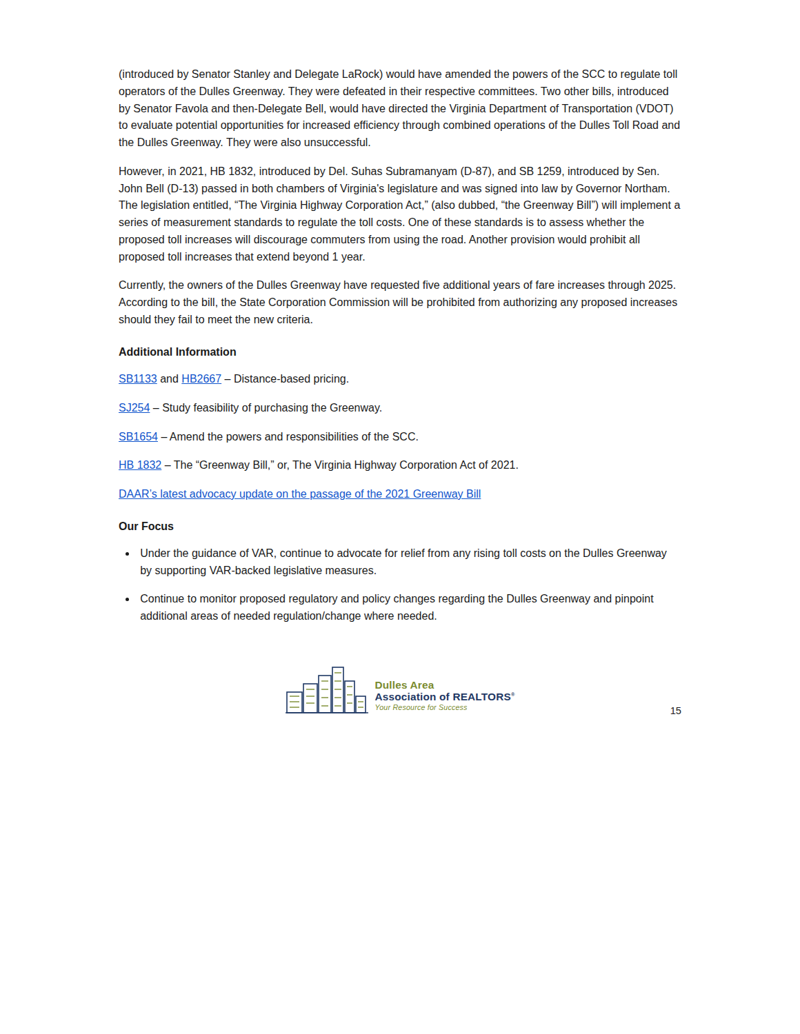(introduced by Senator Stanley and Delegate LaRock) would have amended the powers of the SCC to regulate toll operators of the Dulles Greenway. They were defeated in their respective committees. Two other bills, introduced by Senator Favola and then-Delegate Bell, would have directed the Virginia Department of Transportation (VDOT) to evaluate potential opportunities for increased efficiency through combined operations of the Dulles Toll Road and the Dulles Greenway. They were also unsuccessful.
However, in 2021, HB 1832, introduced by Del. Suhas Subramanyam (D-87), and SB 1259, introduced by Sen. John Bell (D-13) passed in both chambers of Virginia's legislature and was signed into law by Governor Northam. The legislation entitled, “The Virginia Highway Corporation Act,” (also dubbed, “the Greenway Bill”) will implement a series of measurement standards to regulate the toll costs. One of these standards is to assess whether the proposed toll increases will discourage commuters from using the road. Another provision would prohibit all proposed toll increases that extend beyond 1 year.
Currently, the owners of the Dulles Greenway have requested five additional years of fare increases through 2025. According to the bill, the State Corporation Commission will be prohibited from authorizing any proposed increases should they fail to meet the new criteria.
Additional Information
SB1133 and HB2667 – Distance-based pricing.
SJ254 – Study feasibility of purchasing the Greenway.
SB1654 – Amend the powers and responsibilities of the SCC.
HB 1832 – The “Greenway Bill,” or, The Virginia Highway Corporation Act of 2021.
DAAR’s latest advocacy update on the passage of the 2021 Greenway Bill
Our Focus
Under the guidance of VAR, continue to advocate for relief from any rising toll costs on the Dulles Greenway by supporting VAR-backed legislative measures.
Continue to monitor proposed regulatory and policy changes regarding the Dulles Greenway and pinpoint additional areas of needed regulation/change where needed.
Dulles Area
Association of REALTORS®
Your Resource for Success
15